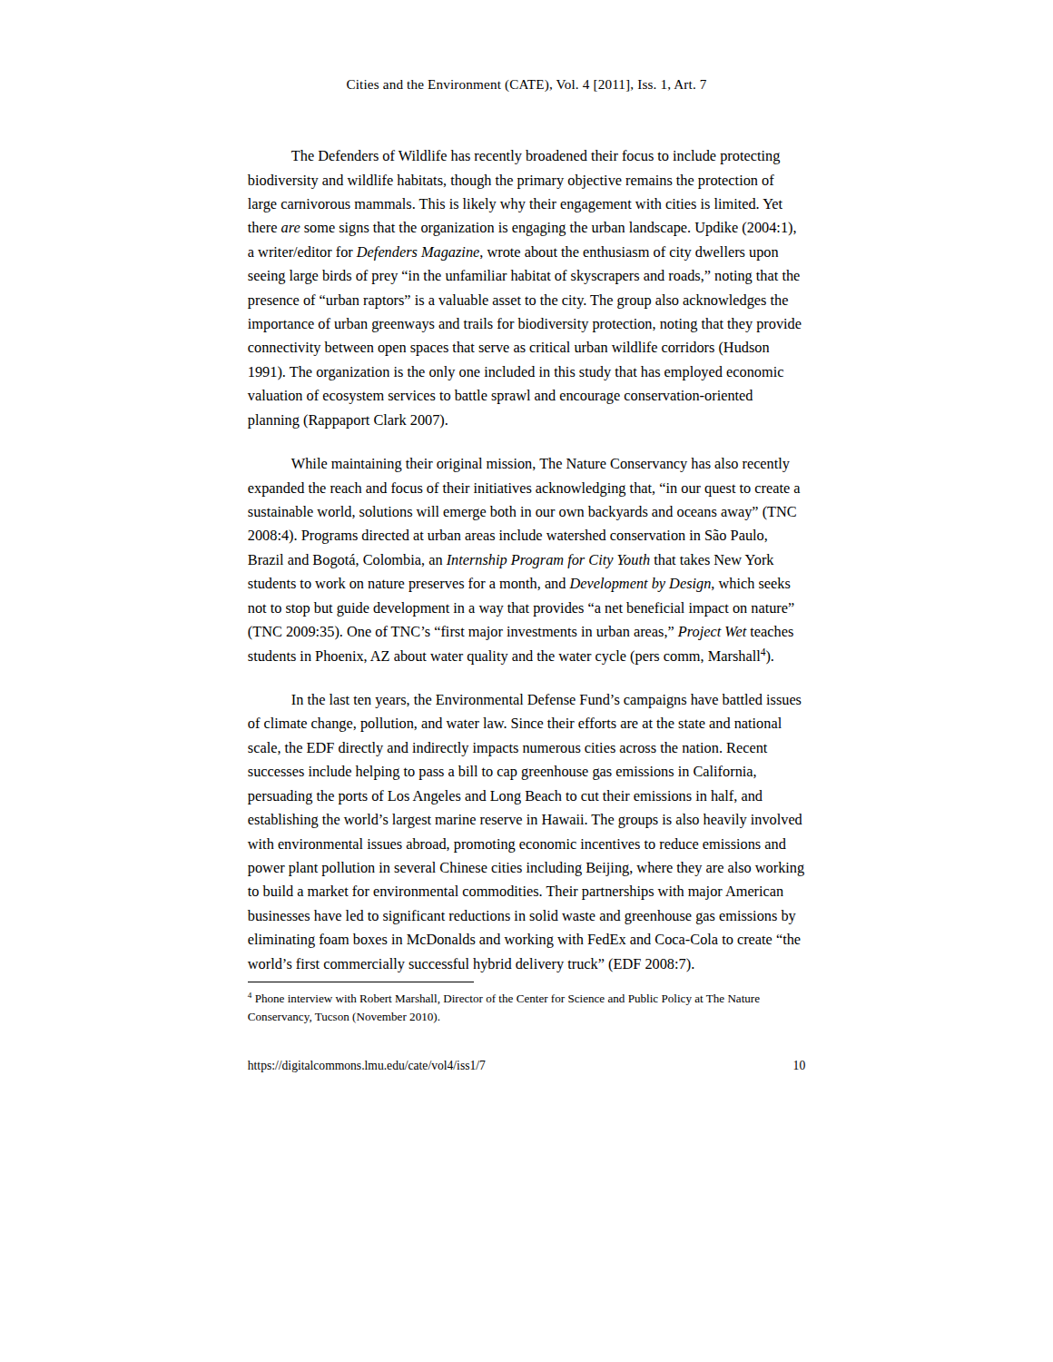Cities and the Environment (CATE), Vol. 4 [2011], Iss. 1, Art. 7
The Defenders of Wildlife has recently broadened their focus to include protecting biodiversity and wildlife habitats, though the primary objective remains the protection of large carnivorous mammals. This is likely why their engagement with cities is limited. Yet there are some signs that the organization is engaging the urban landscape. Updike (2004:1), a writer/editor for Defenders Magazine, wrote about the enthusiasm of city dwellers upon seeing large birds of prey “in the unfamiliar habitat of skyscrapers and roads,” noting that the presence of “urban raptors” is a valuable asset to the city. The group also acknowledges the importance of urban greenways and trails for biodiversity protection, noting that they provide connectivity between open spaces that serve as critical urban wildlife corridors (Hudson 1991). The organization is the only one included in this study that has employed economic valuation of ecosystem services to battle sprawl and encourage conservation-oriented planning (Rappaport Clark 2007).
While maintaining their original mission, The Nature Conservancy has also recently expanded the reach and focus of their initiatives acknowledging that, “in our quest to create a sustainable world, solutions will emerge both in our own backyards and oceans away” (TNC 2008:4). Programs directed at urban areas include watershed conservation in São Paulo, Brazil and Bogotá, Colombia, an Internship Program for City Youth that takes New York students to work on nature preserves for a month, and Development by Design, which seeks not to stop but guide development in a way that provides “a net beneficial impact on nature” (TNC 2009:35). One of TNC’s “first major investments in urban areas,” Project Wet teaches students in Phoenix, AZ about water quality and the water cycle (pers comm, Marshall4).
In the last ten years, the Environmental Defense Fund’s campaigns have battled issues of climate change, pollution, and water law. Since their efforts are at the state and national scale, the EDF directly and indirectly impacts numerous cities across the nation. Recent successes include helping to pass a bill to cap greenhouse gas emissions in California, persuading the ports of Los Angeles and Long Beach to cut their emissions in half, and establishing the world’s largest marine reserve in Hawaii. The groups is also heavily involved with environmental issues abroad, promoting economic incentives to reduce emissions and power plant pollution in several Chinese cities including Beijing, where they are also working to build a market for environmental commodities. Their partnerships with major American businesses have led to significant reductions in solid waste and greenhouse gas emissions by eliminating foam boxes in McDonalds and working with FedEx and Coca-Cola to create “the world’s first commercially successful hybrid delivery truck” (EDF 2008:7).
4 Phone interview with Robert Marshall, Director of the Center for Science and Public Policy at The Nature Conservancy, Tucson (November 2010).
https://digitalcommons.lmu.edu/cate/vol4/iss1/7 10